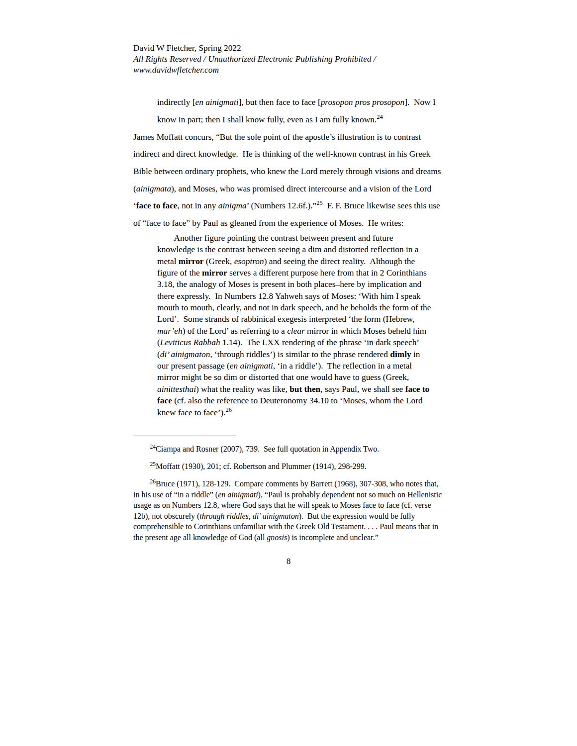David W Fletcher, Spring 2022
All Rights Reserved / Unauthorized Electronic Publishing Prohibited / www.davidwfletcher.com
indirectly [en ainigmati], but then face to face [prosopon pros prosopon]. Now I know in part; then I shall know fully, even as I am fully known.24
James Moffatt concurs, “But the sole point of the apostle’s illustration is to contrast indirect and direct knowledge. He is thinking of the well-known contrast in his Greek Bible between ordinary prophets, who knew the Lord merely through visions and dreams (ainigmata), and Moses, who was promised direct intercourse and a vision of the Lord ‘face to face, not in any ainigma’ (Numbers 12.6f.).”25 F. F. Bruce likewise sees this use of “face to face” by Paul as gleaned from the experience of Moses. He writes:
Another figure pointing the contrast between present and future knowledge is the contrast between seeing a dim and distorted reflection in a metal mirror (Greek, esoptron) and seeing the direct reality. Although the figure of the mirror serves a different purpose here from that in 2 Corinthians 3.18, the analogy of Moses is present in both places–here by implication and there expressly. In Numbers 12.8 Yahweh says of Moses: ‘With him I speak mouth to mouth, clearly, and not in dark speech, and he beholds the form of the Lord’. Some strands of rabbinical exegesis interpreted ‘the form (Hebrew, mar’eh) of the Lord’ as referring to a clear mirror in which Moses beheld him (Leviticus Rabbah 1.14). The LXX rendering of the phrase ‘in dark speech’ (di’ ainigmaton, ‘through riddles’) is similar to the phrase rendered dimly in our present passage (en ainigmati, ‘in a riddle’). The reflection in a metal mirror might be so dim or distorted that one would have to guess (Greek, ainittesthai) what the reality was like, but then, says Paul, we shall see face to face (cf. also the reference to Deuteronomy 34.10 to ‘Moses, whom the Lord knew face to face’).26
24Ciampa and Rosner (2007), 739. See full quotation in Appendix Two.
25Moffatt (1930), 201; cf. Robertson and Plummer (1914), 298-299.
26Bruce (1971), 128-129. Compare comments by Barrett (1968), 307-308, who notes that, in his use of “in a riddle” (en ainigmati), “Paul is probably dependent not so much on Hellenistic usage as on Numbers 12.8, where God says that he will speak to Moses face to face (cf. verse 12b), not obscurely (through riddles, di’ ainigmaton). But the expression would be fully comprehensible to Corinthians unfamiliar with the Greek Old Testament. . . . Paul means that in the present age all knowledge of God (all gnosis) is incomplete and unclear.”
8